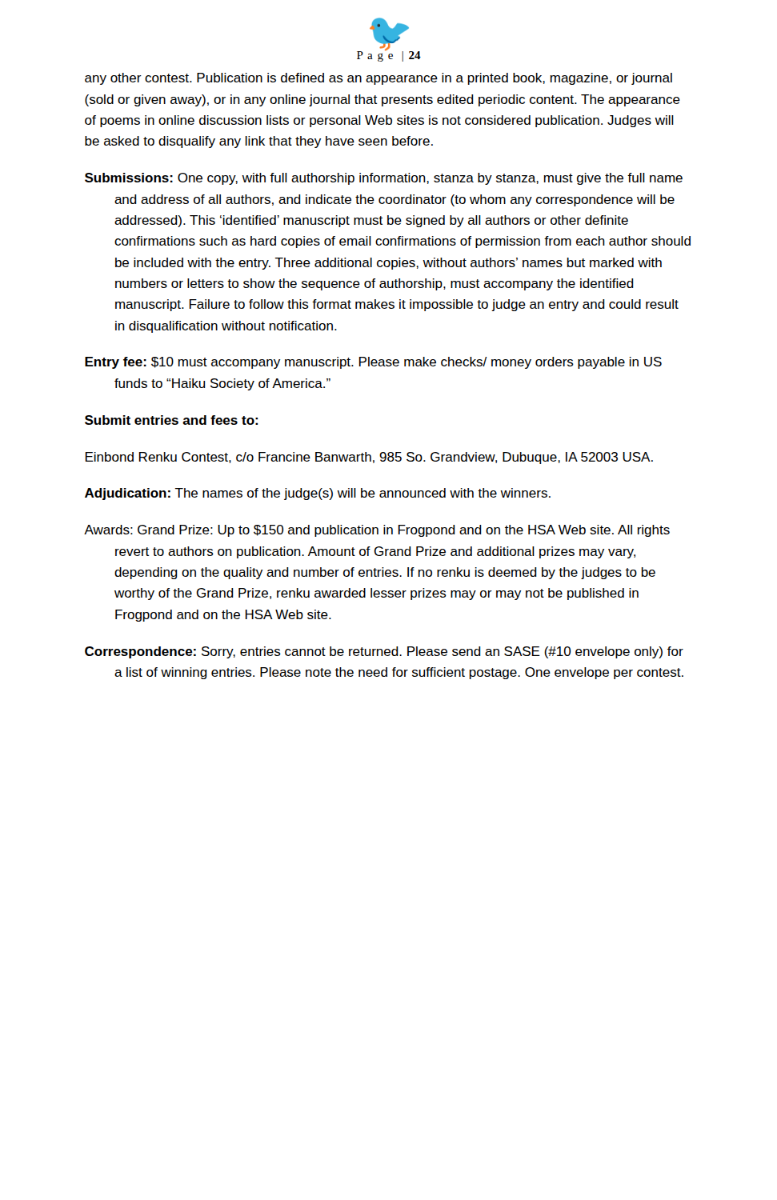🐦
P a g e | 24
any other contest. Publication is defined as an appearance in a printed book, magazine, or journal (sold or given away), or in any online journal that presents edited periodic content. The appearance of poems in online discussion lists or personal Web sites is not considered publication. Judges will be asked to disqualify any link that they have seen before.
Submissions: One copy, with full authorship information, stanza by stanza, must give the full name and address of all authors, and indicate the coordinator (to whom any correspondence will be addressed). This ‘identified’ manuscript must be signed by all authors or other definite confirmations such as hard copies of email confirmations of permission from each author should be included with the entry. Three additional copies, without authors’ names but marked with numbers or letters to show the sequence of authorship, must accompany the identified manuscript. Failure to follow this format makes it impossible to judge an entry and could result in disqualification without notification.
Entry fee: $10 must accompany manuscript. Please make checks/ money orders payable in US funds to “Haiku Society of America.”
Submit entries and fees to:
Einbond Renku Contest, c/o Francine Banwarth, 985 So. Grandview, Dubuque, IA 52003 USA.
Adjudication: The names of the judge(s) will be announced with the winners.
Awards: Grand Prize: Up to $150 and publication in Frogpond and on the HSA Web site. All rights revert to authors on publication. Amount of Grand Prize and additional prizes may vary, depending on the quality and number of entries. If no renku is deemed by the judges to be worthy of the Grand Prize, renku awarded lesser prizes may or may not be published in Frogpond and on the HSA Web site.
Correspondence: Sorry, entries cannot be returned. Please send an SASE (#10 envelope only) for a list of winning entries. Please note the need for sufficient postage. One envelope per contest.